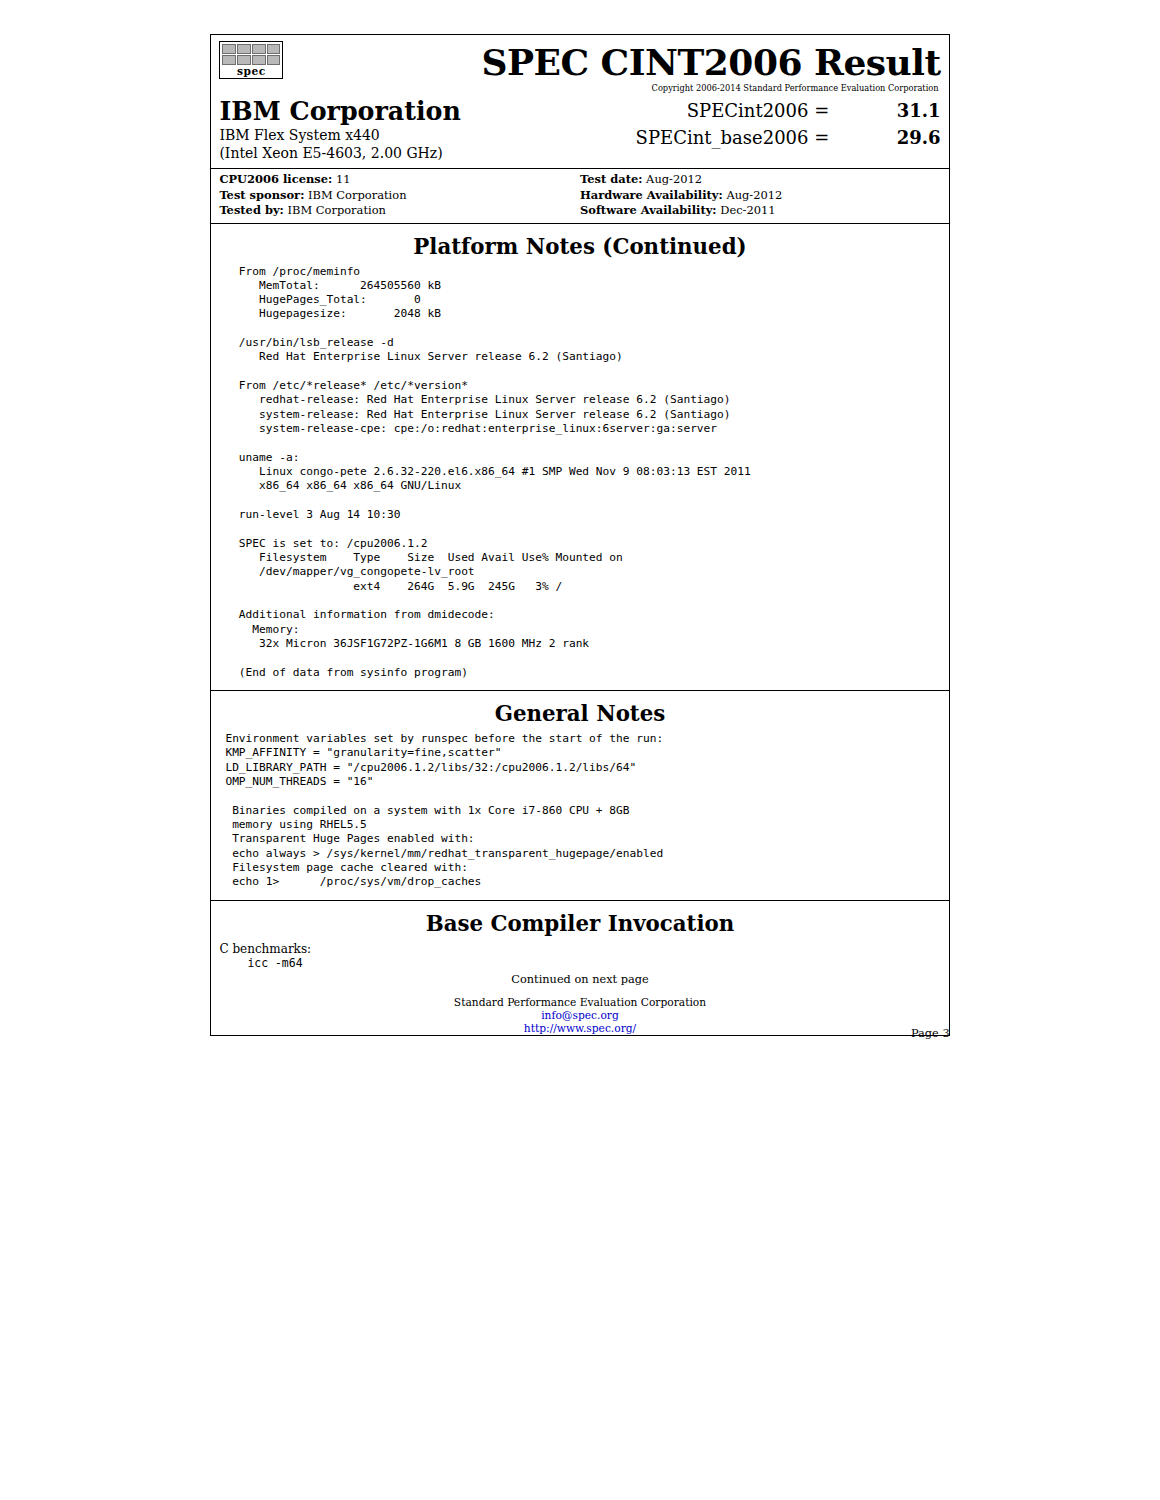spec
SPEC CINT2006 Result
Copyright 2006-2014 Standard Performance Evaluation Corporation
IBM Corporation IBM Flex System x440 (Intel Xeon E5-4603, 2.00 GHz)
SPECint2006 = 31.1
SPECint_base2006 = 29.6
CPU2006 license: 11
Test sponsor: IBM Corporation
Tested by: IBM Corporation
Test date: Aug-2012
Hardware Availability: Aug-2012
Software Availability: Dec-2011
Platform Notes (Continued)
  From /proc/meminfo
     MemTotal:      264505560 kB
     HugePages_Total:       0
     Hugepagesize:       2048 kB

  /usr/bin/lsb_release -d
     Red Hat Enterprise Linux Server release 6.2 (Santiago)

  From /etc/*release* /etc/*version*
     redhat-release: Red Hat Enterprise Linux Server release 6.2 (Santiago)
     system-release: Red Hat Enterprise Linux Server release 6.2 (Santiago)
     system-release-cpe: cpe:/o:redhat:enterprise_linux:6server:ga:server

  uname -a:
     Linux congo-pete 2.6.32-220.el6.x86_64 #1 SMP Wed Nov 9 08:03:13 EST 2011
     x86_64 x86_64 x86_64 GNU/Linux

  run-level 3 Aug 14 10:30

  SPEC is set to: /cpu2006.1.2
     Filesystem    Type    Size  Used Avail Use% Mounted on
     /dev/mapper/vg_congopete-lv_root
                   ext4    264G  5.9G  245G   3% /

  Additional information from dmidecode:
    Memory:
     32x Micron 36JSF1G72PZ-1G6M1 8 GB 1600 MHz 2 rank

  (End of data from sysinfo program)
General Notes
Environment variables set by runspec before the start of the run:
KMP_AFFINITY = "granularity=fine,scatter"
LD_LIBRARY_PATH = "/cpu2006.1.2/libs/32:/cpu2006.1.2/libs/64"
OMP_NUM_THREADS = "16"

 Binaries compiled on a system with 1x Core i7-860 CPU + 8GB
 memory using RHEL5.5
 Transparent Huge Pages enabled with:
 echo always > /sys/kernel/mm/redhat_transparent_hugepage/enabled
 Filesystem page cache cleared with:
 echo 1>      /proc/sys/vm/drop_caches
Base Compiler Invocation
C benchmarks: icc -m64
Continued on next page
Standard Performance Evaluation Corporation
info@spec.org
http://www.spec.org/
Page 3